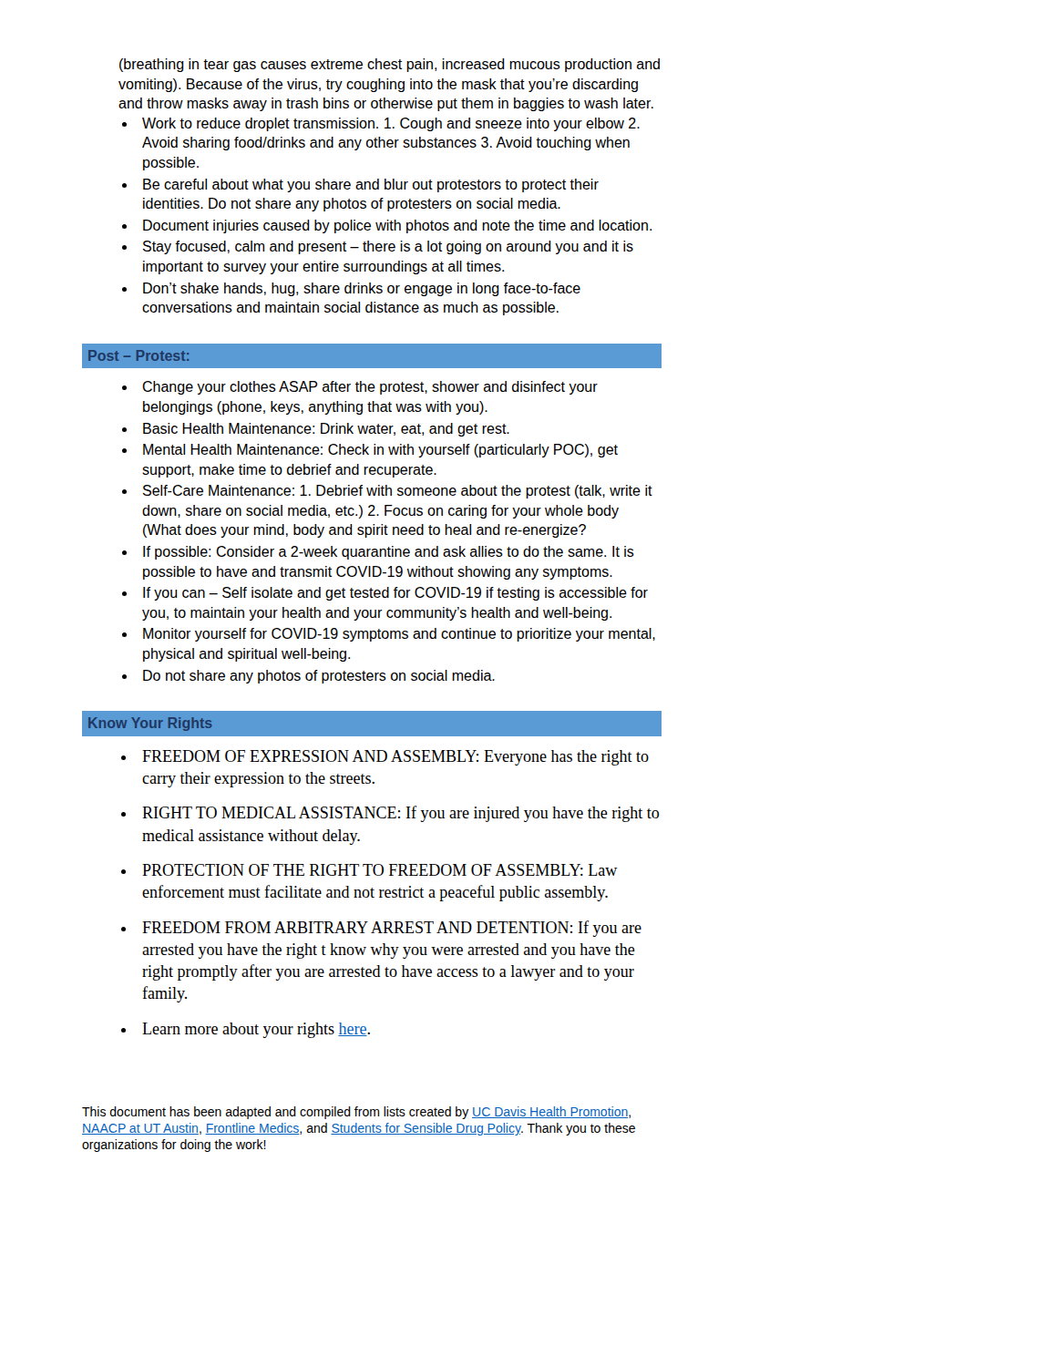(breathing in tear gas causes extreme chest pain, increased mucous production and vomiting). Because of the virus, try coughing into the mask that you’re discarding and throw masks away in trash bins or otherwise put them in baggies to wash later.
Work to reduce droplet transmission. 1. Cough and sneeze into your elbow 2. Avoid sharing food/drinks and any other substances 3. Avoid touching when possible.
Be careful about what you share and blur out protestors to protect their identities. Do not share any photos of protesters on social media.
Document injuries caused by police with photos and note the time and location.
Stay focused, calm and present – there is a lot going on around you and it is important to survey your entire surroundings at all times.
Don’t shake hands, hug, share drinks or engage in long face-to-face conversations and maintain social distance as much as possible.
Post – Protest:
Change your clothes ASAP after the protest, shower and disinfect your belongings (phone, keys, anything that was with you).
Basic Health Maintenance: Drink water, eat, and get rest.
Mental Health Maintenance: Check in with yourself (particularly POC), get support, make time to debrief and recuperate.
Self-Care Maintenance: 1. Debrief with someone about the protest (talk, write it down, share on social media, etc.) 2. Focus on caring for your whole body (What does your mind, body and spirit need to heal and re-energize?
If possible: Consider a 2-week quarantine and ask allies to do the same. It is possible to have and transmit COVID-19 without showing any symptoms.
If you can – Self isolate and get tested for COVID-19 if testing is accessible for you, to maintain your health and your community’s health and well-being.
Monitor yourself for COVID-19 symptoms and continue to prioritize your mental, physical and spiritual well-being.
Do not share any photos of protesters on social media.
Know Your Rights
FREEDOM OF EXPRESSION AND ASSEMBLY: Everyone has the right to carry their expression to the streets.
RIGHT TO MEDICAL ASSISTANCE: If you are injured you have the right to medical assistance without delay.
PROTECTION OF THE RIGHT TO FREEDOM OF ASSEMBLY: Law enforcement must facilitate and not restrict a peaceful public assembly.
FREEDOM FROM ARBITRARY ARREST AND DETENTION: If you are arrested you have the right t know why you were arrested and you have the right promptly after you are arrested to have access to a lawyer and to your family.
Learn more about your rights here.
This document has been adapted and compiled from lists created by UC Davis Health Promotion, NAACP at UT Austin, Frontline Medics, and Students for Sensible Drug Policy. Thank you to these organizations for doing the work!